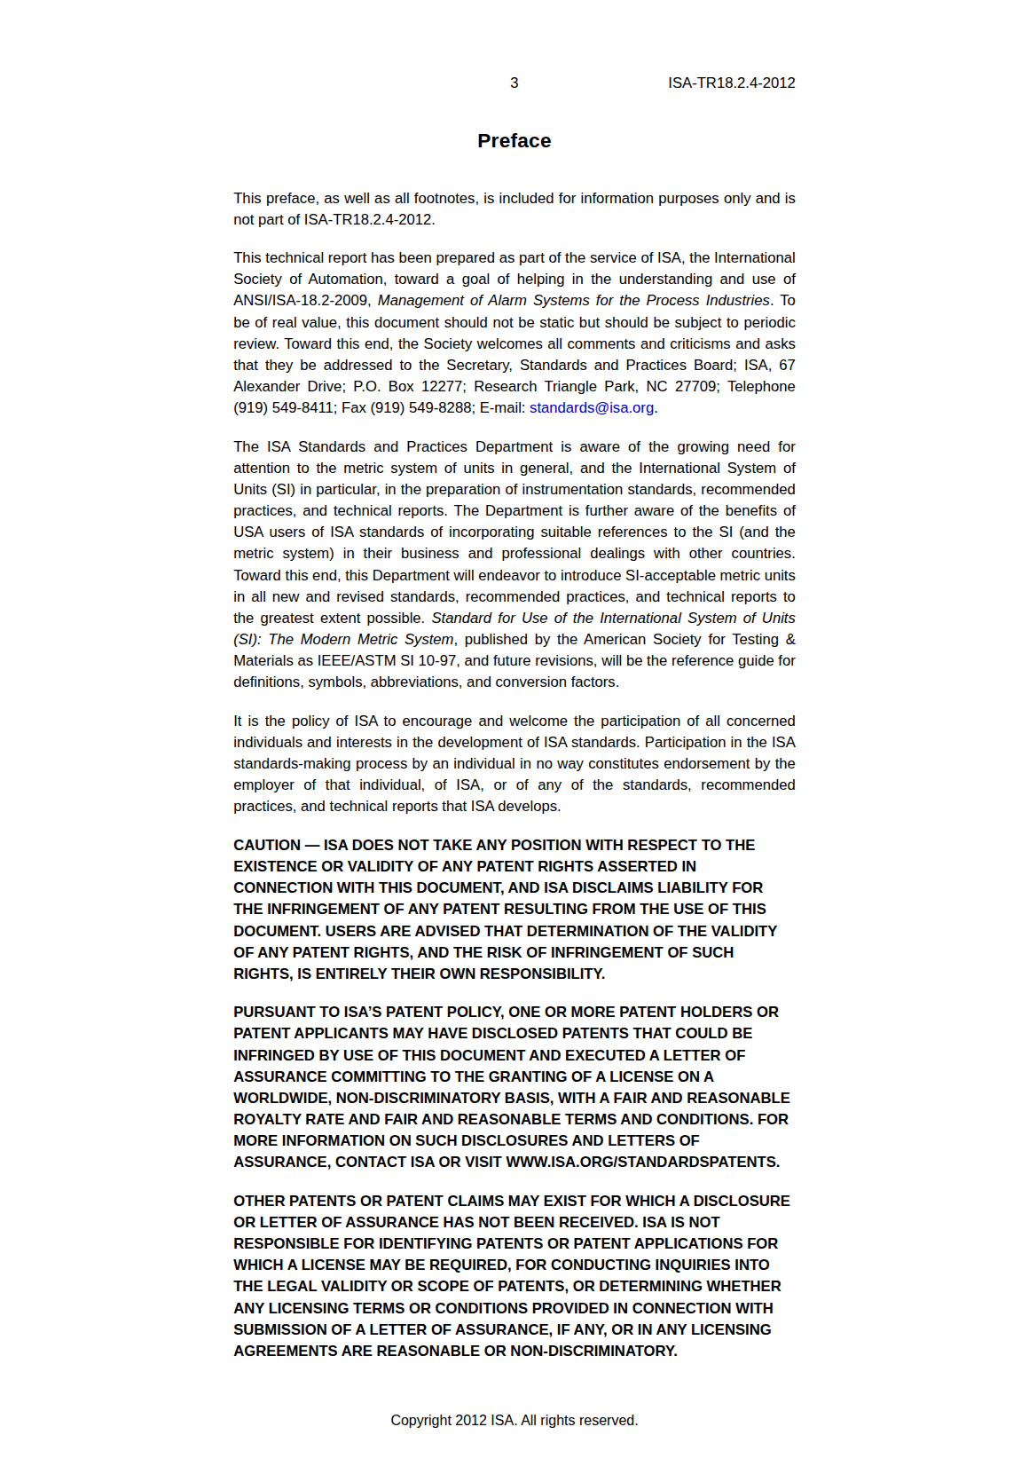3 ISA-TR18.2.4-2012
Preface
This preface, as well as all footnotes, is included for information purposes only and is not part of ISA-TR18.2.4-2012.
This technical report has been prepared as part of the service of ISA, the International Society of Automation, toward a goal of helping in the understanding and use of ANSI/ISA-18.2-2009, Management of Alarm Systems for the Process Industries. To be of real value, this document should not be static but should be subject to periodic review. Toward this end, the Society welcomes all comments and criticisms and asks that they be addressed to the Secretary, Standards and Practices Board; ISA, 67 Alexander Drive; P.O. Box 12277; Research Triangle Park, NC 27709; Telephone (919) 549-8411; Fax (919) 549-8288; E-mail: standards@isa.org.
The ISA Standards and Practices Department is aware of the growing need for attention to the metric system of units in general, and the International System of Units (SI) in particular, in the preparation of instrumentation standards, recommended practices, and technical reports. The Department is further aware of the benefits of USA users of ISA standards of incorporating suitable references to the SI (and the metric system) in their business and professional dealings with other countries. Toward this end, this Department will endeavor to introduce SI-acceptable metric units in all new and revised standards, recommended practices, and technical reports to the greatest extent possible. Standard for Use of the International System of Units (SI): The Modern Metric System, published by the American Society for Testing & Materials as IEEE/ASTM SI 10-97, and future revisions, will be the reference guide for definitions, symbols, abbreviations, and conversion factors.
It is the policy of ISA to encourage and welcome the participation of all concerned individuals and interests in the development of ISA standards. Participation in the ISA standards-making process by an individual in no way constitutes endorsement by the employer of that individual, of ISA, or of any of the standards, recommended practices, and technical reports that ISA develops.
CAUTION — ISA DOES NOT TAKE ANY POSITION WITH RESPECT TO THE EXISTENCE OR VALIDITY OF ANY PATENT RIGHTS ASSERTED IN CONNECTION WITH THIS DOCUMENT, AND ISA DISCLAIMS LIABILITY FOR THE INFRINGEMENT OF ANY PATENT RESULTING FROM THE USE OF THIS DOCUMENT. USERS ARE ADVISED THAT DETERMINATION OF THE VALIDITY OF ANY PATENT RIGHTS, AND THE RISK OF INFRINGEMENT OF SUCH RIGHTS, IS ENTIRELY THEIR OWN RESPONSIBILITY.
PURSUANT TO ISA’S PATENT POLICY, ONE OR MORE PATENT HOLDERS OR PATENT APPLICANTS MAY HAVE DISCLOSED PATENTS THAT COULD BE INFRINGED BY USE OF THIS DOCUMENT AND EXECUTED A LETTER OF ASSURANCE COMMITTING TO THE GRANTING OF A LICENSE ON A WORLDWIDE, NON-DISCRIMINATORY BASIS, WITH A FAIR AND REASONABLE ROYALTY RATE AND FAIR AND REASONABLE TERMS AND CONDITIONS. FOR MORE INFORMATION ON SUCH DISCLOSURES AND LETTERS OF ASSURANCE, CONTACT ISA OR VISIT WWW.ISA.ORG/STANDARDSPATENTS.
OTHER PATENTS OR PATENT CLAIMS MAY EXIST FOR WHICH A DISCLOSURE OR LETTER OF ASSURANCE HAS NOT BEEN RECEIVED. ISA IS NOT RESPONSIBLE FOR IDENTIFYING PATENTS OR PATENT APPLICATIONS FOR WHICH A LICENSE MAY BE REQUIRED, FOR CONDUCTING INQUIRIES INTO THE LEGAL VALIDITY OR SCOPE OF PATENTS, OR DETERMINING WHETHER ANY LICENSING TERMS OR CONDITIONS PROVIDED IN CONNECTION WITH SUBMISSION OF A LETTER OF ASSURANCE, IF ANY, OR IN ANY LICENSING AGREEMENTS ARE REASONABLE OR NON-DISCRIMINATORY.
Copyright 2012 ISA. All rights reserved.